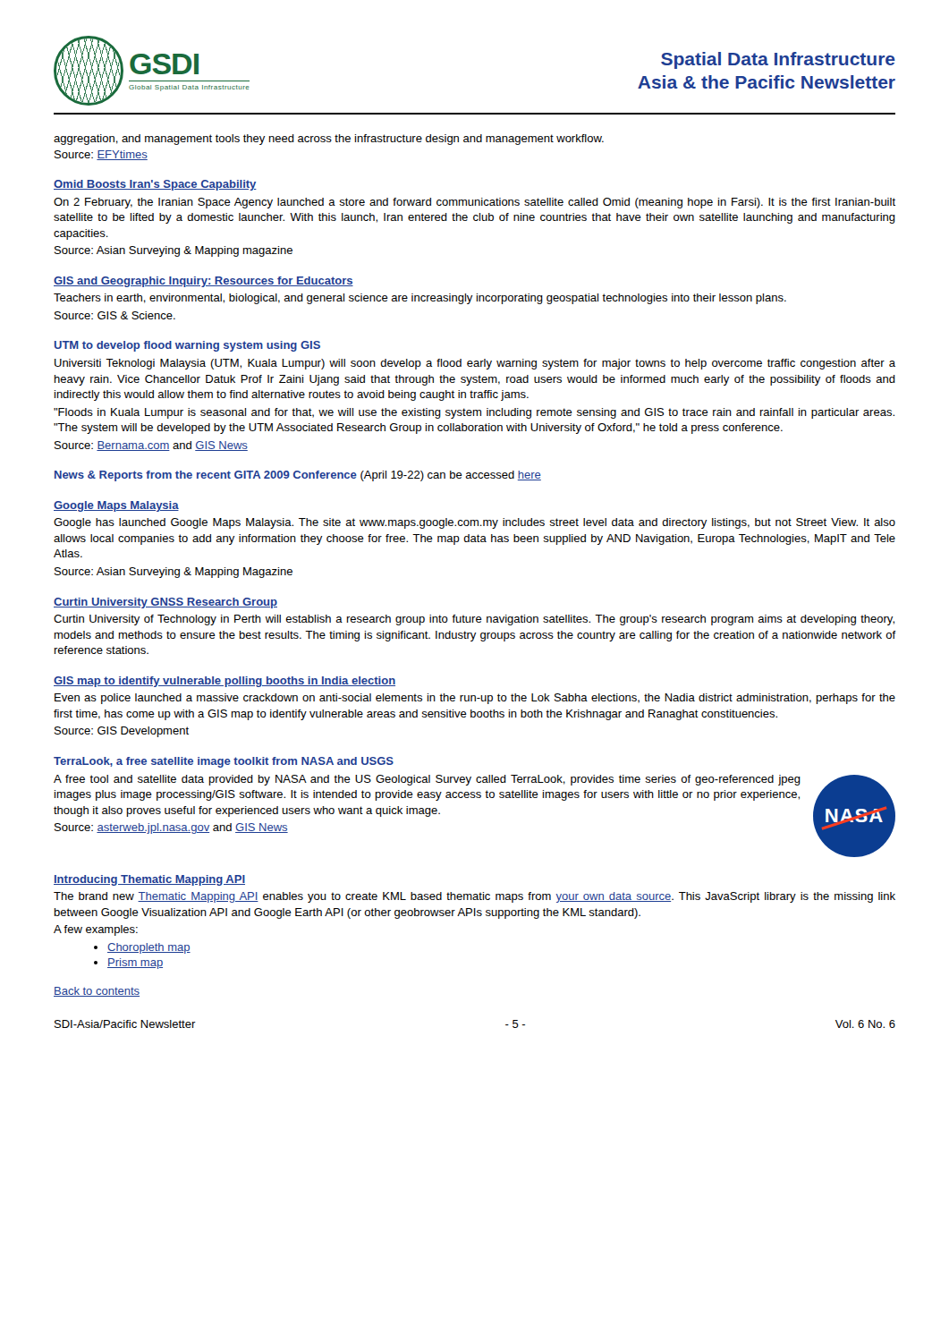GSDI
Global Spatial Data Infrastructure
Spatial Data Infrastructure
Asia & the Pacific Newsletter
aggregation, and management tools they need across the infrastructure design and management workflow.
Source: EFYtimes
Omid Boosts Iran's Space Capability
On 2 February, the Iranian Space Agency launched a store and forward communications satellite called Omid (meaning hope in Farsi). It is the first Iranian-built satellite to be lifted by a domestic launcher. With this launch, Iran entered the club of nine countries that have their own satellite launching and manufacturing capacities.
Source: Asian Surveying & Mapping magazine
GIS and Geographic Inquiry: Resources for Educators
Teachers in earth, environmental, biological, and general science are increasingly incorporating geospatial technologies into their lesson plans.
Source: GIS & Science.
UTM to develop flood warning system using GIS
Universiti Teknologi Malaysia (UTM, Kuala Lumpur) will soon develop a flood early warning system for major towns to help overcome traffic congestion after a heavy rain. Vice Chancellor Datuk Prof Ir Zaini Ujang said that through the system, road users would be informed much early of the possibility of floods and indirectly this would allow them to find alternative routes to avoid being caught in traffic jams.
"Floods in Kuala Lumpur is seasonal and for that, we will use the existing system including remote sensing and GIS to trace rain and rainfall in particular areas. "The system will be developed by the UTM Associated Research Group in collaboration with University of Oxford," he told a press conference.
Source: Bernama.com and GIS News
News & Reports from the recent GITA 2009 Conference (April 19-22) can be accessed here
Google Maps Malaysia
Google has launched Google Maps Malaysia. The site at www.maps.google.com.my includes street level data and directory listings, but not Street View. It also allows local companies to add any information they choose for free. The map data has been supplied by AND Navigation, Europa Technologies, MapIT and Tele Atlas.
Source: Asian Surveying & Mapping Magazine
Curtin University GNSS Research Group
Curtin University of Technology in Perth will establish a research group into future navigation satellites. The group's research program aims at developing theory, models and methods to ensure the best results. The timing is significant. Industry groups across the country are calling for the creation of a nationwide network of reference stations.
GIS map to identify vulnerable polling booths in India election
Even as police launched a massive crackdown on anti-social elements in the run-up to the Lok Sabha elections, the Nadia district administration, perhaps for the first time, has come up with a GIS map to identify vulnerable areas and sensitive booths in both the Krishnagar and Ranaghat constituencies.
Source: GIS Development
TerraLook, a free satellite image toolkit from NASA and USGS
A free tool and satellite data provided by NASA and the US Geological Survey called TerraLook, provides time series of geo-referenced jpeg images plus image processing/GIS software. It is intended to provide easy access to satellite images for users with little or no prior experience, though it also proves useful for experienced users who want a quick image.
Source: asterweb.jpl.nasa.gov and GIS News
NASA
Introducing Thematic Mapping API
The brand new Thematic Mapping API enables you to create KML based thematic maps from your own data source. This JavaScript library is the missing link between Google Visualization API and Google Earth API (or other geobrowser APIs supporting the KML standard).
A few examples:
Choropleth map
Prism map
Back to contents
SDI-Asia/Pacific Newsletter
- 5 -
Vol. 6 No. 6